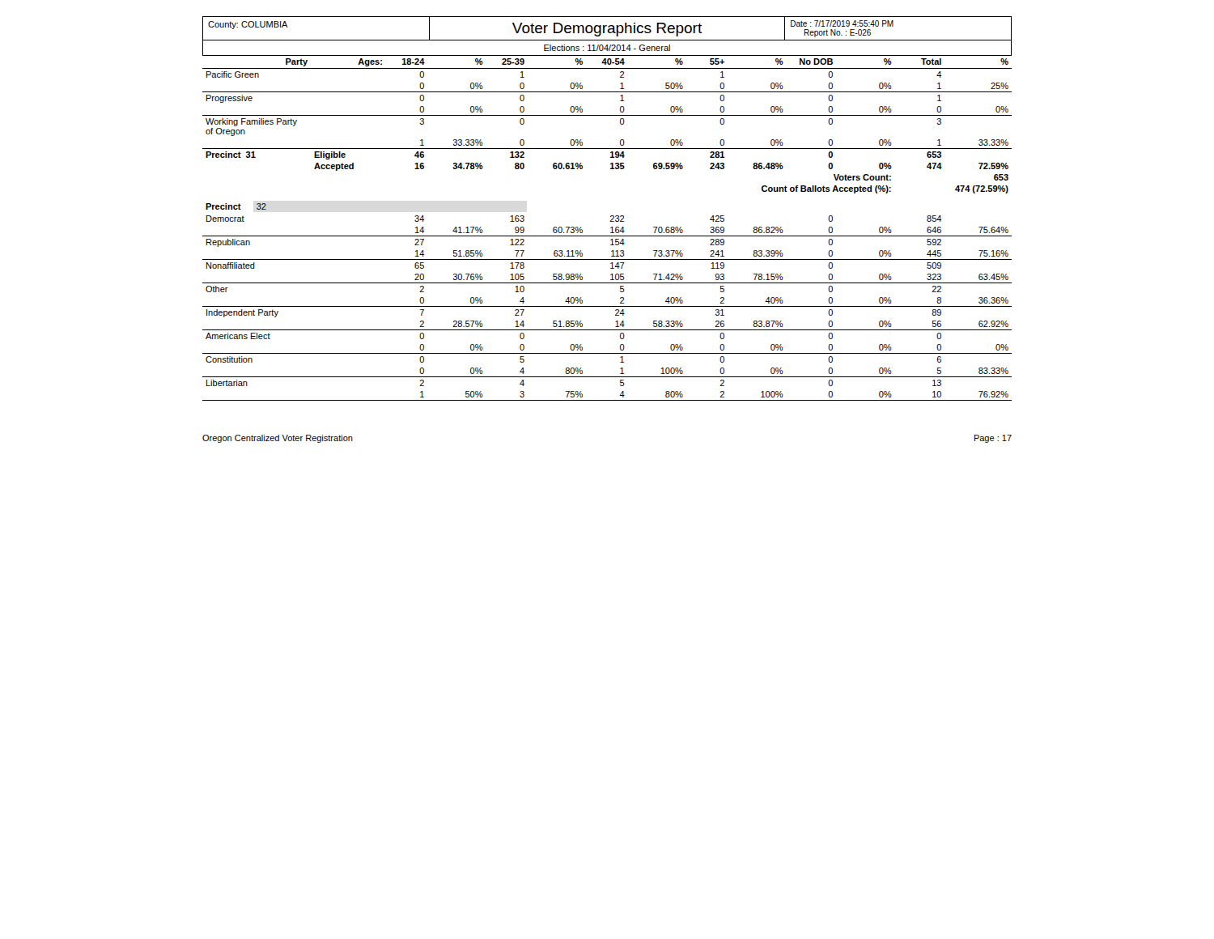| County: COLUMBIA | Voter Demographics Report | Date : 7/17/2019 4:55:40 PM Report No. : E-026 |
| Elections : 11/04/2014 - General |
| Party | Ages: | 18-24 | % | 25-39 | % | 40-54 | % | 55+ | % | No DOB | % | Total | % |
| --- | --- | --- | --- | --- | --- | --- | --- | --- | --- | --- | --- | --- | --- |
| Pacific Green | 0 | | 1 | | 2 | | 1 | | 0 | | 4 | |
| | 0 | 0% | 0 | 0% | 1 | 50% | 0 | 0% | 0 | 0% | 1 | 25% |
| Progressive | 0 | | 0 | | 1 | | 0 | | 0 | | 1 | |
| | 0 | 0% | 0 | 0% | 0 | 0% | 0 | 0% | 0 | 0% | 0 | 0% |
| Working Families Party of Oregon | 3 | | 0 | | 0 | | 0 | | 0 | | 3 | |
| | 1 | 33.33% | 0 | 0% | 0 | 0% | 0 | 0% | 0 | 0% | 1 | 33.33% |
| Precinct 31 | Eligible | 46 | | 132 | | 194 | | 281 | | 0 | | 653 | |
| | Accepted | 16 | 34.78% | 80 | 60.61% | 135 | 69.59% | 243 | 86.48% | 0 | 0% | 474 | 72.59% |
| | Voters Count: | 653 |
| | Count of Ballots Accepted (%): | 474 (72.59%) |
| Precinct 32 |
| Democrat | 34 | | 163 | | 232 | | 425 | | 0 | | 854 | |
| | 14 | 41.17% | 99 | 60.73% | 164 | 70.68% | 369 | 86.82% | 0 | 0% | 646 | 75.64% |
| Republican | 27 | | 122 | | 154 | | 289 | | 0 | | 592 | |
| | 14 | 51.85% | 77 | 63.11% | 113 | 73.37% | 241 | 83.39% | 0 | 0% | 445 | 75.16% |
| Nonaffiliated | 65 | | 178 | | 147 | | 119 | | 0 | | 509 | |
| | 20 | 30.76% | 105 | 58.98% | 105 | 71.42% | 93 | 78.15% | 0 | 0% | 323 | 63.45% |
| Other | 2 | | 10 | | 5 | | 5 | | 0 | | 22 | |
| | 0 | 0% | 4 | 40% | 2 | 40% | 2 | 40% | 0 | 0% | 8 | 36.36% |
| Independent Party | 7 | | 27 | | 24 | | 31 | | 0 | | 89 | |
| | 2 | 28.57% | 14 | 51.85% | 14 | 58.33% | 26 | 83.87% | 0 | 0% | 56 | 62.92% |
| Americans Elect | 0 | | 0 | | 0 | | 0 | | 0 | | 0 | |
| | 0 | 0% | 0 | 0% | 0 | 0% | 0 | 0% | 0 | 0% | 0 | 0% |
| Constitution | 0 | | 5 | | 1 | | 0 | | 0 | | 6 | |
| | 0 | 0% | 4 | 80% | 1 | 100% | 0 | 0% | 0 | 0% | 5 | 83.33% |
| Libertarian | 2 | | 4 | | 5 | | 2 | | 0 | | 13 | |
| | 1 | 50% | 3 | 75% | 4 | 80% | 2 | 100% | 0 | 0% | 10 | 76.92% |
Oregon Centralized Voter Registration
Page : 17